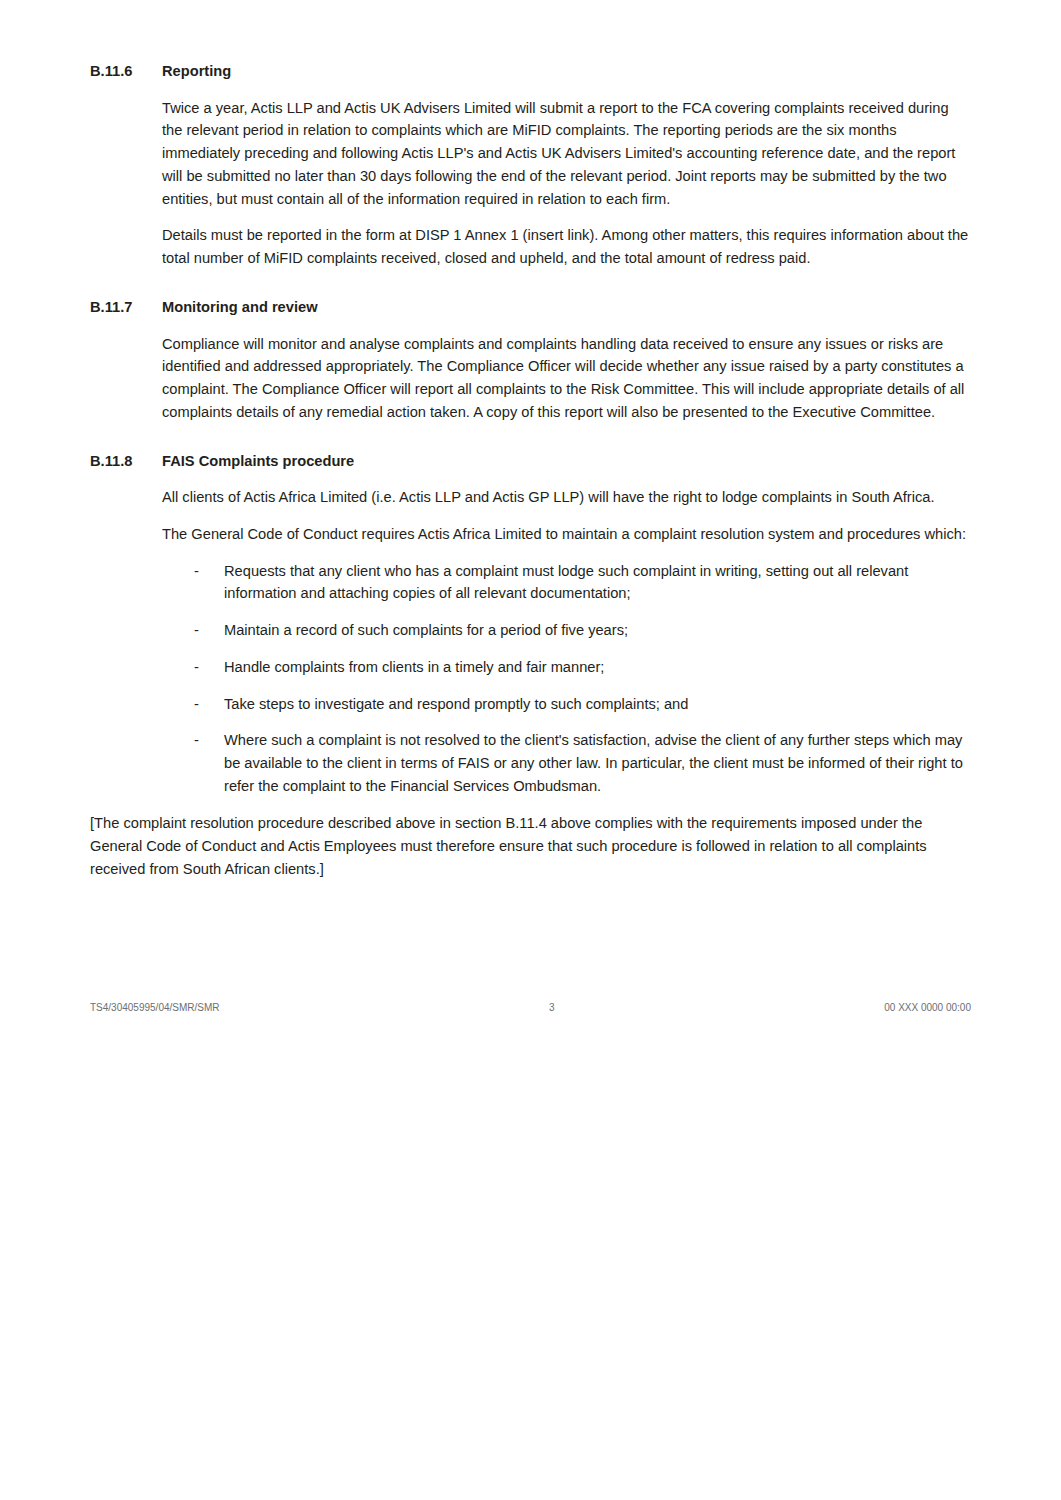B.11.6 Reporting
Twice a year, Actis LLP and Actis UK Advisers Limited will submit a report to the FCA covering complaints received during the relevant period in relation to complaints which are MiFID complaints. The reporting periods are the six months immediately preceding and following Actis LLP's and Actis UK Advisers Limited's accounting reference date, and the report will be submitted no later than 30 days following the end of the relevant period. Joint reports may be submitted by the two entities, but must contain all of the information required in relation to each firm.
Details must be reported in the form at DISP 1 Annex 1 (insert link). Among other matters, this requires information about the total number of MiFID complaints received, closed and upheld, and the total amount of redress paid.
B.11.7 Monitoring and review
Compliance will monitor and analyse complaints and complaints handling data received to ensure any issues or risks are identified and addressed appropriately. The Compliance Officer will decide whether any issue raised by a party constitutes a complaint. The Compliance Officer will report all complaints to the Risk Committee. This will include appropriate details of all complaints details of any remedial action taken. A copy of this report will also be presented to the Executive Committee.
B.11.8 FAIS Complaints procedure
All clients of Actis Africa Limited (i.e. Actis LLP and Actis GP LLP) will have the right to lodge complaints in South Africa.
The General Code of Conduct requires Actis Africa Limited to maintain a complaint resolution system and procedures which:
Requests that any client who has a complaint must lodge such complaint in writing, setting out all relevant information and attaching copies of all relevant documentation;
Maintain a record of such complaints for a period of five years;
Handle complaints from clients in a timely and fair manner;
Take steps to investigate and respond promptly to such complaints; and
Where such a complaint is not resolved to the client's satisfaction, advise the client of any further steps which may be available to the client in terms of FAIS or any other law. In particular, the client must be informed of their right to refer the complaint to the Financial Services Ombudsman.
[The complaint resolution procedure described above in section B.11.4 above complies with the requirements imposed under the General Code of Conduct and Actis Employees must therefore ensure that such procedure is followed in relation to all complaints received from South African clients.]
TS4/30405995/04/SMR/SMR
3
00 XXX 0000 00:00